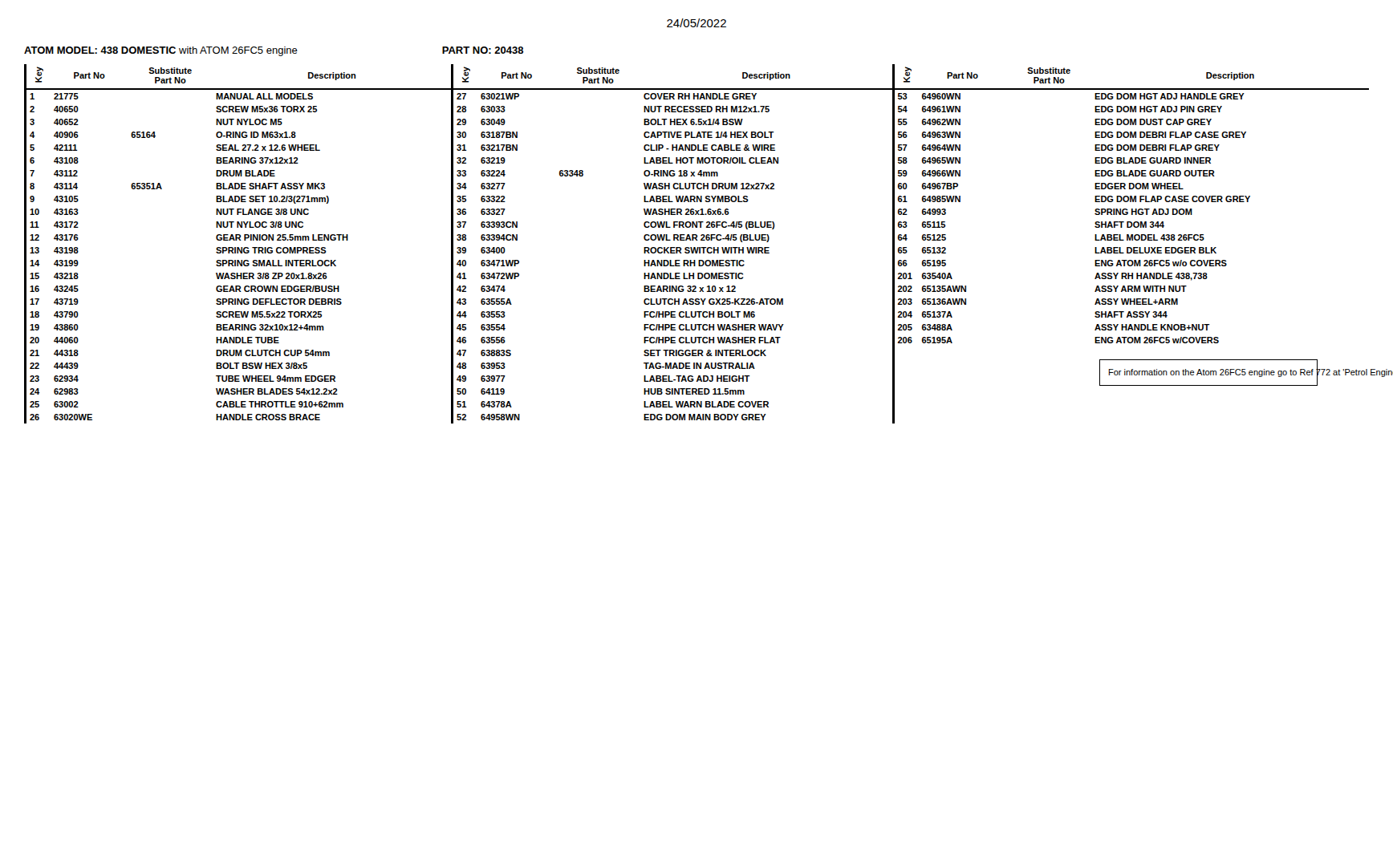24/05/2022
ATOM MODEL: 438 DOMESTIC with ATOM 26FC5 engine
PART NO: 20438
| Key | Part No | Substitute Part No | Description | Key | Part No | Substitute Part No | Description | Key | Part No | Substitute Part No | Description |
| --- | --- | --- | --- | --- | --- | --- | --- | --- | --- | --- | --- |
| 1 | 21775 | | MANUAL ALL MODELS | 27 | 63021WP | | COVER RH HANDLE GREY | 53 | 64960WN | | EDG DOM HGT ADJ HANDLE GREY |
| 2 | 40650 | | SCREW M5x36 TORX 25 | 28 | 63033 | | NUT RECESSED RH M12x1.75 | 54 | 64961WN | | EDG DOM HGT ADJ PIN GREY |
| 3 | 40652 | | NUT NYLOC M5 | 29 | 63049 | | BOLT HEX 6.5x1/4 BSW | 55 | 64962WN | | EDG DOM DUST CAP GREY |
| 4 | 40906 | 65164 | O-RING ID M63x1.8 | 30 | 63187BN | | CAPTIVE PLATE 1/4 HEX BOLT | 56 | 64963WN | | EDG DOM DEBRI FLAP CASE GREY |
| 5 | 42111 | | SEAL 27.2 x 12.6 WHEEL | 31 | 63217BN | | CLIP - HANDLE CABLE & WIRE | 57 | 64964WN | | EDG DOM DEBRI FLAP GREY |
| 6 | 43108 | | BEARING 37x12x12 | 32 | 63219 | | LABEL HOT MOTOR/OIL CLEAN | 58 | 64965WN | | EDG BLADE GUARD INNER |
| 7 | 43112 | | DRUM BLADE | 33 | 63224 | 63348 | O-RING 18 x 4mm | 59 | 64966WN | | EDG BLADE GUARD OUTER |
| 8 | 43114 | 65351A | BLADE SHAFT ASSY MK3 | 34 | 63277 | | WASH CLUTCH DRUM 12x27x2 | 60 | 64967BP | | EDGER DOM WHEEL |
| 9 | 43105 | | BLADE SET 10.2/3(271mm) | 35 | 63322 | | LABEL WARN SYMBOLS | 61 | 64985WN | | EDG DOM FLAP CASE COVER GREY |
| 10 | 43163 | | NUT FLANGE 3/8 UNC | 36 | 63327 | | WASHER 26x1.6x6.6 | 62 | 64993 | | SPRING HGT ADJ DOM |
| 11 | 43172 | | NUT NYLOC 3/8 UNC | 37 | 63393CN | | COWL FRONT 26FC-4/5 (BLUE) | 63 | 65115 | | SHAFT DOM 344 |
| 12 | 43176 | | GEAR PINION 25.5mm LENGTH | 38 | 63394CN | | COWL REAR 26FC-4/5 (BLUE) | 64 | 65125 | | LABEL MODEL 438 26FC5 |
| 13 | 43198 | | SPRING TRIG COMPRESS | 39 | 63400 | | ROCKER SWITCH WITH WIRE | 65 | 65132 | | LABEL DELUXE EDGER BLK |
| 14 | 43199 | | SPRING SMALL INTERLOCK | 40 | 63471WP | | HANDLE RH DOMESTIC | 66 | 65195 | | ENG ATOM 26FC5 w/o COVERS |
| 15 | 43218 | | WASHER 3/8 ZP 20x1.8x26 | 41 | 63472WP | | HANDLE LH DOMESTIC | 201 | 63540A | | ASSY RH HANDLE 438,738 |
| 16 | 43245 | | GEAR CROWN EDGER/BUSH | 42 | 63474 | | BEARING 32 x 10 x 12 | 202 | 65135AWN | | ASSY ARM WITH NUT |
| 17 | 43719 | | SPRING DEFLECTOR DEBRIS | 43 | 63555A | | CLUTCH ASSY GX25-KZ26-ATOM | 203 | 65136AWN | | ASSY WHEEL+ARM |
| 18 | 43790 | | SCREW M5.5x22 TORX25 | 44 | 63553 | | FC/HPE CLUTCH BOLT M6 | 204 | 65137A | | SHAFT ASSY 344 |
| 19 | 43860 | | BEARING 32x10x12+4mm | 45 | 63554 | | FC/HPE CLUTCH WASHER WAVY | 205 | 63488A | | ASSY HANDLE KNOB+NUT |
| 20 | 44060 | | HANDLE TUBE | 46 | 63556 | | FC/HPE CLUTCH WASHER FLAT | 206 | 65195A | | ENG ATOM 26FC5 w/COVERS |
| 21 | 44318 | | DRUM CLUTCH CUP 54mm | 47 | 63883S | | SET TRIGGER & INTERLOCK | For information on the Atom 26FC5 engine go to Ref 772 at 'Petrol Engines, Parts and Drawings'. |
| 22 | 44439 | | BOLT BSW HEX 3/8x5 | 48 | 63953 | | TAG-MADE IN AUSTRALIA |
| 23 | 62934 | | TUBE WHEEL 94mm EDGER | 49 | 63977 | | LABEL-TAG ADJ HEIGHT |
| 24 | 62983 | | WASHER BLADES 54x12.2x2 | 50 | 64119 | | HUB SINTERED 11.5mm |
| 25 | 63002 | | CABLE THROTTLE 910+62mm | 51 | 64378A | | LABEL WARN BLADE COVER |
| 26 | 63020WE | | HANDLE CROSS BRACE | 52 | 64958WN | | EDG DOM MAIN BODY GREY |